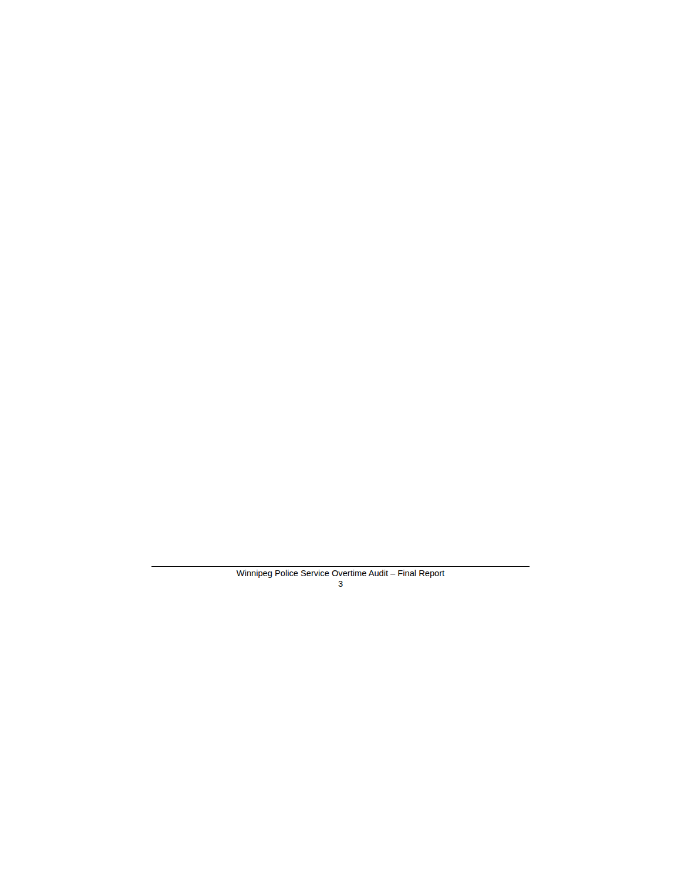Winnipeg Police Service Overtime Audit – Final Report 3